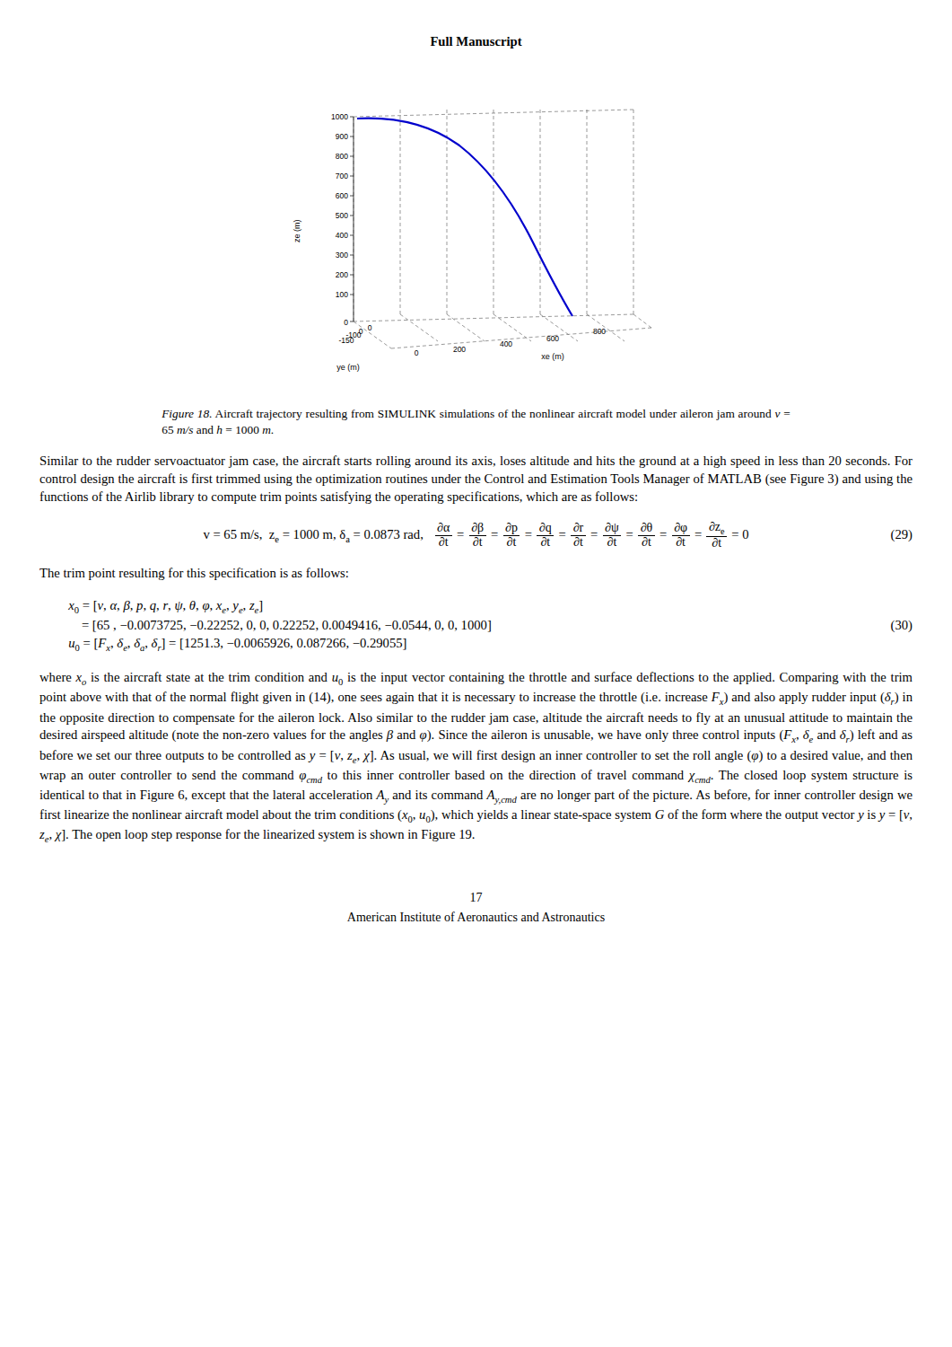Full Manuscript
ze (m) 1000 900 800 700 600 500 400 300 200 100 0 200 400 600 800 xe (m) 0 0 -100 -150 0 ye (m)
Figure 18. Aircraft trajectory resulting from SIMULINK simulations of the nonlinear aircraft model under aileron jam around v = 65 m/s and h = 1000 m.
Similar to the rudder servoactuator jam case, the aircraft starts rolling around its axis, loses altitude and hits the ground at a high speed in less than 20 seconds. For control design the aircraft is first trimmed using the optimization routines under the Control and Estimation Tools Manager of MATLAB (see Figure 3) and using the functions of the Airlib library to compute trim points satisfying the operating specifications, which are as follows:
v = 65 m/s, ze = 1000 m, δa = 0.0873 rad, ∂α∂t = ∂β∂t = ∂p∂t = ∂q∂t = ∂r∂t = ∂ψ∂t = ∂θ∂t = ∂φ∂t = ∂ze∂t = 0
(29)
The trim point resulting for this specification is as follows:
x0 = [v, α, β, p, q, r, ψ, θ, φ, xe, ye, ze]
= [65 , −0.0073725, −0.22252, 0, 0, 0.22252, 0.0049416, −0.0544, 0, 0, 1000]
u0 = [Fx, δe, δa, δr] = [1251.3, −0.0065926, 0.087266, −0.29055]
(30)
where xo is the aircraft state at the trim condition and u0 is the input vector containing the throttle and surface deflections to the applied. Comparing with the trim point above with that of the normal flight given in (14), one sees again that it is necessary to increase the throttle (i.e. increase Fx) and also apply rudder input (δr) in the opposite direction to compensate for the aileron lock. Also similar to the rudder jam case, altitude the aircraft needs to fly at an unusual attitude to maintain the desired airspeed altitude (note the non-zero values for the angles β and φ). Since the aileron is unusable, we have only three control inputs (Fx, δe and δr) left and as before we set our three outputs to be controlled as y = [v, ze, χ]. As usual, we will first design an inner controller to set the roll angle (φ) to a desired value, and then wrap an outer controller to send the command φcmd to this inner controller based on the direction of travel command χcmd. The closed loop system structure is identical to that in Figure 6, except that the lateral acceleration Ay and its command Ay,cmd are no longer part of the picture. As before, for inner controller design we first linearize the nonlinear aircraft model about the trim conditions (x0, u0), which yields a linear state-space system G of the form where the output vector y is y = [v, ze, χ]. The open loop step response for the linearized system is shown in Figure 19.
17
American Institute of Aeronautics and Astronautics